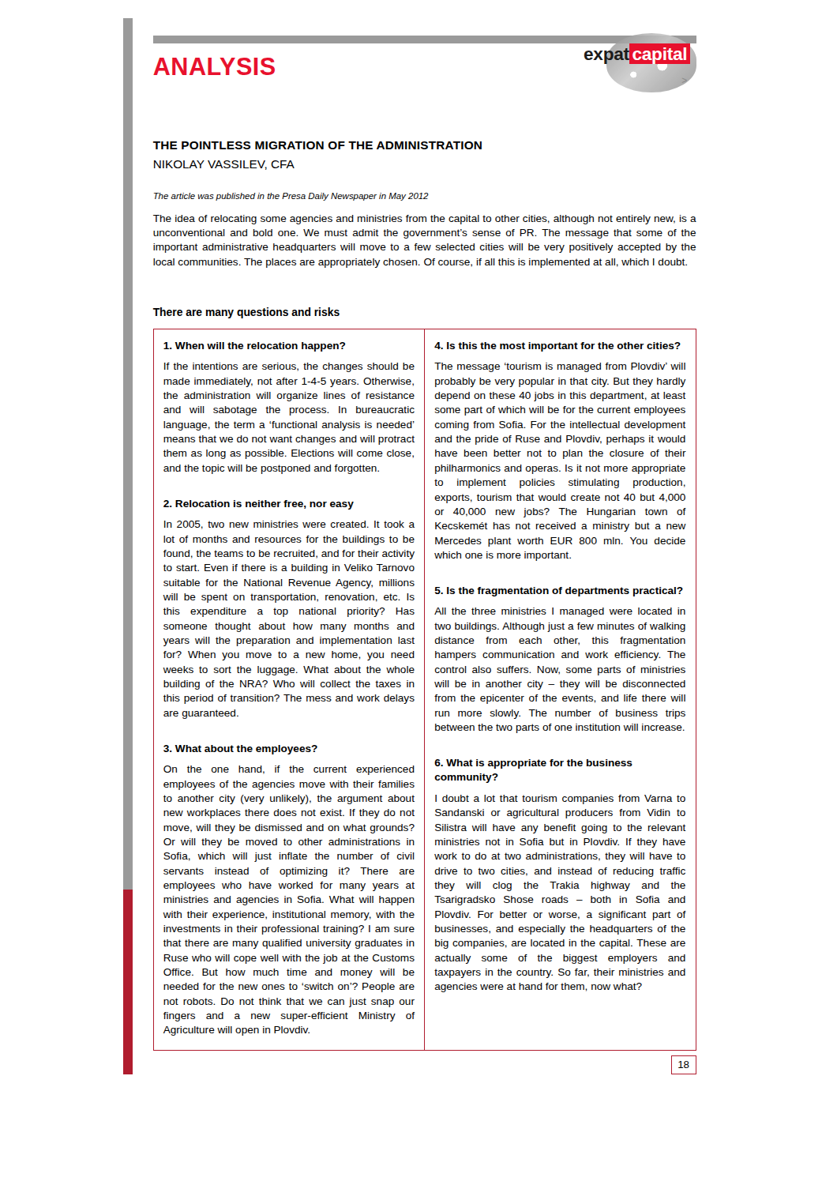expat capital
>
ANALYSIS
The Pointless Migration of the Administration
Nikolay Vassilev, CFA
The article was published in the Presa Daily Newspaper in May 2012
The idea of relocating some agencies and ministries from the capital to other cities, although not entirely new, is a unconventional and bold one. We must admit the government’s sense of PR. The message that some of the important administrative headquarters will move to a few selected cities will be very positively accepted by the local communities. The places are appropriately chosen. Of course, if all this is implemented at all, which I doubt.
There are many questions and risks
| 1. When will the relocation happen? If the intentions are serious, the changes should be made immediately, not after 1-4-5 years. Otherwise, the administration will organize lines of resistance and will sabotage the process. In bureaucratic language, the term a ‘functional analysis is needed’ means that we do not want changes and will protract them as long as possible. Elections will come close, and the topic will be postponed and forgotten. 2. Relocation is neither free, nor easy In 2005, two new ministries were created. It took a lot of months and resources for the buildings to be found, the teams to be recruited, and for their activity to start. Even if there is a building in Veliko Tarnovo suitable for the National Revenue Agency, millions will be spent on transportation, renovation, etc. Is this expenditure a top national priority? Has someone thought about how many months and years will the preparation and implementation last for? When you move to a new home, you need weeks to sort the luggage. What about the whole building of the NRA? Who will collect the taxes in this period of transition? The mess and work delays are guaranteed. 3. What about the employees? On the one hand, if the current experienced employees of the agencies move with their families to another city (very unlikely), the argument about new workplaces there does not exist. If they do not move, will they be dismissed and on what grounds? Or will they be moved to other administrations in Sofia, which will just inflate the number of civil servants instead of optimizing it? There are employees who have worked for many years at ministries and agencies in Sofia. What will happen with their experience, institutional memory, with the investments in their professional training? I am sure that there are many qualified university graduates in Ruse who will cope well with the job at the Customs Office. But how much time and money will be needed for the new ones to ‘switch on’? People are not robots. Do not think that we can just snap our fingers and a new super-efficient Ministry of Agriculture will open in Plovdiv. | 4. Is this the most important for the other cities? The message ‘tourism is managed from Plovdiv’ will probably be very popular in that city. But they hardly depend on these 40 jobs in this department, at least some part of which will be for the current employees coming from Sofia. For the intellectual development and the pride of Ruse and Plovdiv, perhaps it would have been better not to plan the closure of their philharmonics and operas. Is it not more appropriate to implement policies stimulating production, exports, tourism that would create not 40 but 4,000 or 40,000 new jobs? The Hungarian town of Kecskemét has not received a ministry but a new Mercedes plant worth EUR 800 mln. You decide which one is more important. 5. Is the fragmentation of departments practical? All the three ministries I managed were located in two buildings. Although just a few minutes of walking distance from each other, this fragmentation hampers communication and work efficiency. The control also suffers. Now, some parts of ministries will be in another city – they will be disconnected from the epicenter of the events, and life there will run more slowly. The number of business trips between the two parts of one institution will increase. 6. What is appropriate for the business community? I doubt a lot that tourism companies from Varna to Sandanski or agricultural producers from Vidin to Silistra will have any benefit going to the relevant ministries not in Sofia but in Plovdiv. If they have work to do at two administrations, they will have to drive to two cities, and instead of reducing traffic they will clog the Trakia highway and the Tsarigradsko Shose roads – both in Sofia and Plovdiv. For better or worse, a significant part of businesses, and especially the headquarters of the big companies, are located in the capital. These are actually some of the biggest employers and taxpayers in the country. So far, their ministries and agencies were at hand for them, now what? |
18